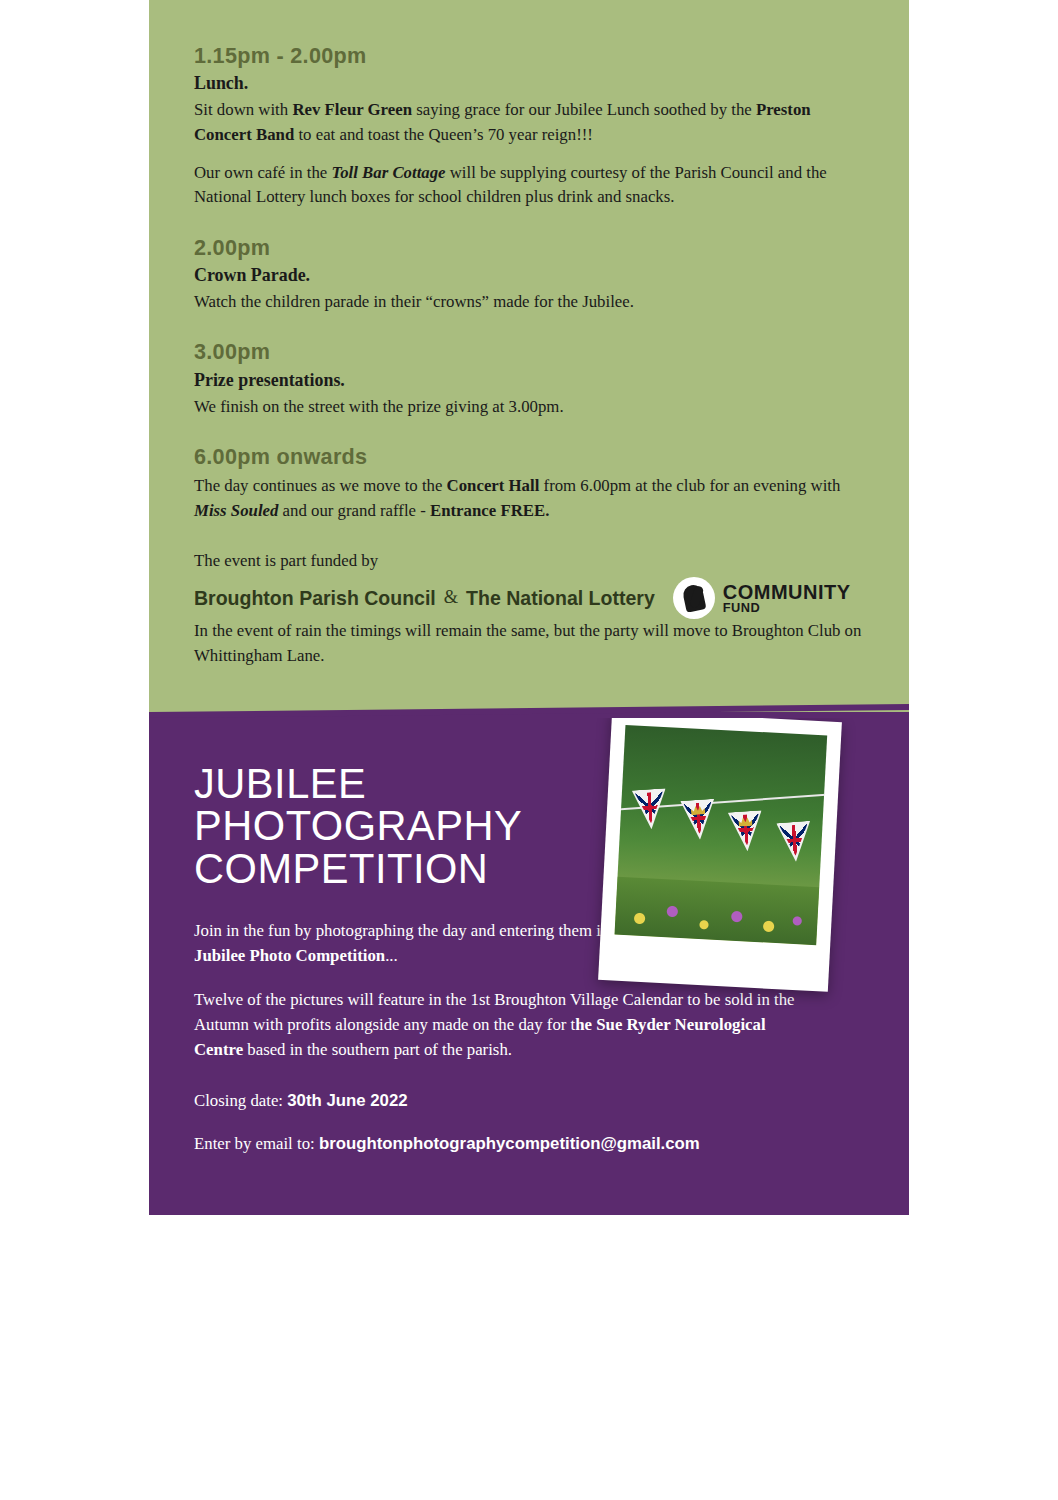1.15pm - 2.00pm
Lunch.
Sit down with Rev Fleur Green saying grace for our Jubilee Lunch soothed by the Preston Concert Band to eat and toast the Queen’s 70 year reign!!!
Our own café in the Toll Bar Cottage will be supplying courtesy of the Parish Council and the National Lottery lunch boxes for school children plus drink and snacks.
2.00pm
Crown Parade.
Watch the children parade in their “crowns” made for the Jubilee.
3.00pm
Prize presentations.
We finish on the street with the prize giving at 3.00pm.
6.00pm onwards
The day continues as we move to the Concert Hall from 6.00pm at the club for an evening with Miss Souled and our grand raffle - Entrance FREE.
The event is part funded by
Broughton Parish Council & The National Lottery COMMUNITY FUND
In the event of rain the timings will remain the same, but the party will move to Broughton Club on Whittingham Lane.
Jubilee Photography
Competition
Join in the fun by photographing the day and entering them in the Jubilee Photo Competition...
Twelve of the pictures will feature in the 1st Broughton Village Calendar to be sold in the Autumn with profits alongside any made on the day for the Sue Ryder Neurological Centre based in the southern part of the parish.
Closing date: 30th June 2022
Enter by email to: broughtonphotographycompetition@gmail.com